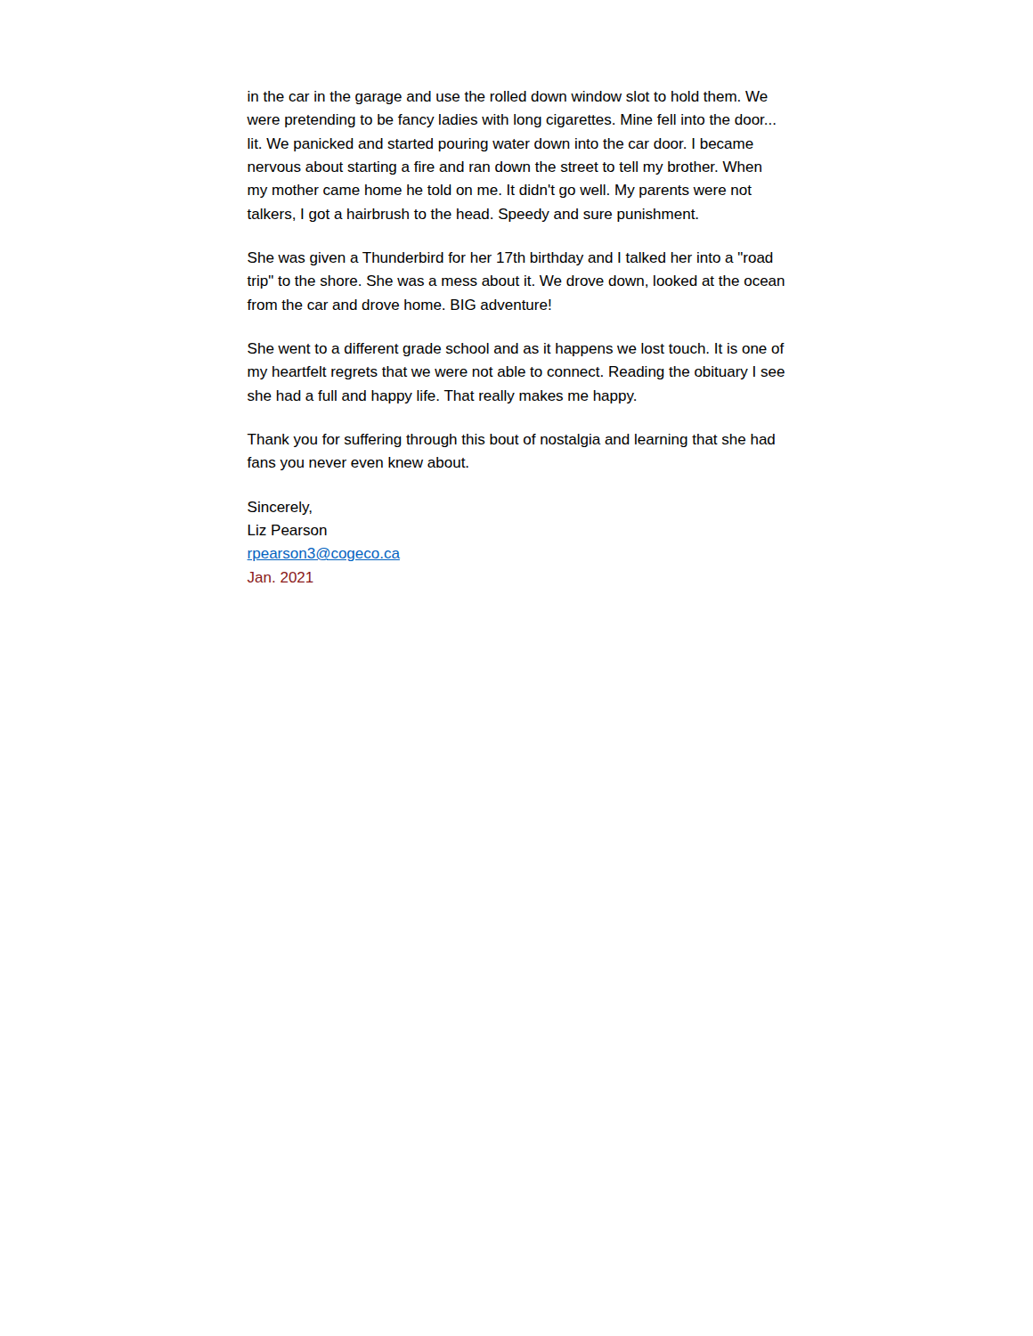in the car in the garage and use the rolled down window slot to hold them. We were pretending to be fancy ladies with long cigarettes. Mine fell into the door... lit. We panicked and started pouring water down into the car door. I became nervous about starting a fire and ran down the street to tell my brother. When my mother came home he told on me. It didn't go well. My parents were not talkers, I got a hairbrush to the head. Speedy and sure punishment.
She was given a Thunderbird for her 17th birthday and I talked her into a "road trip" to the shore. She was a mess about it. We drove down, looked at the ocean from the car and drove home. BIG adventure!
She went to a different grade school and as it happens we lost touch. It is one of my heartfelt regrets that we were not able to connect. Reading the obituary I see she had a full and happy life. That really makes me happy.
Thank you for suffering through this bout of nostalgia and learning that she had fans you never even knew about.
Sincerely, Liz Pearson rpearson3@cogeco.ca Jan. 2021